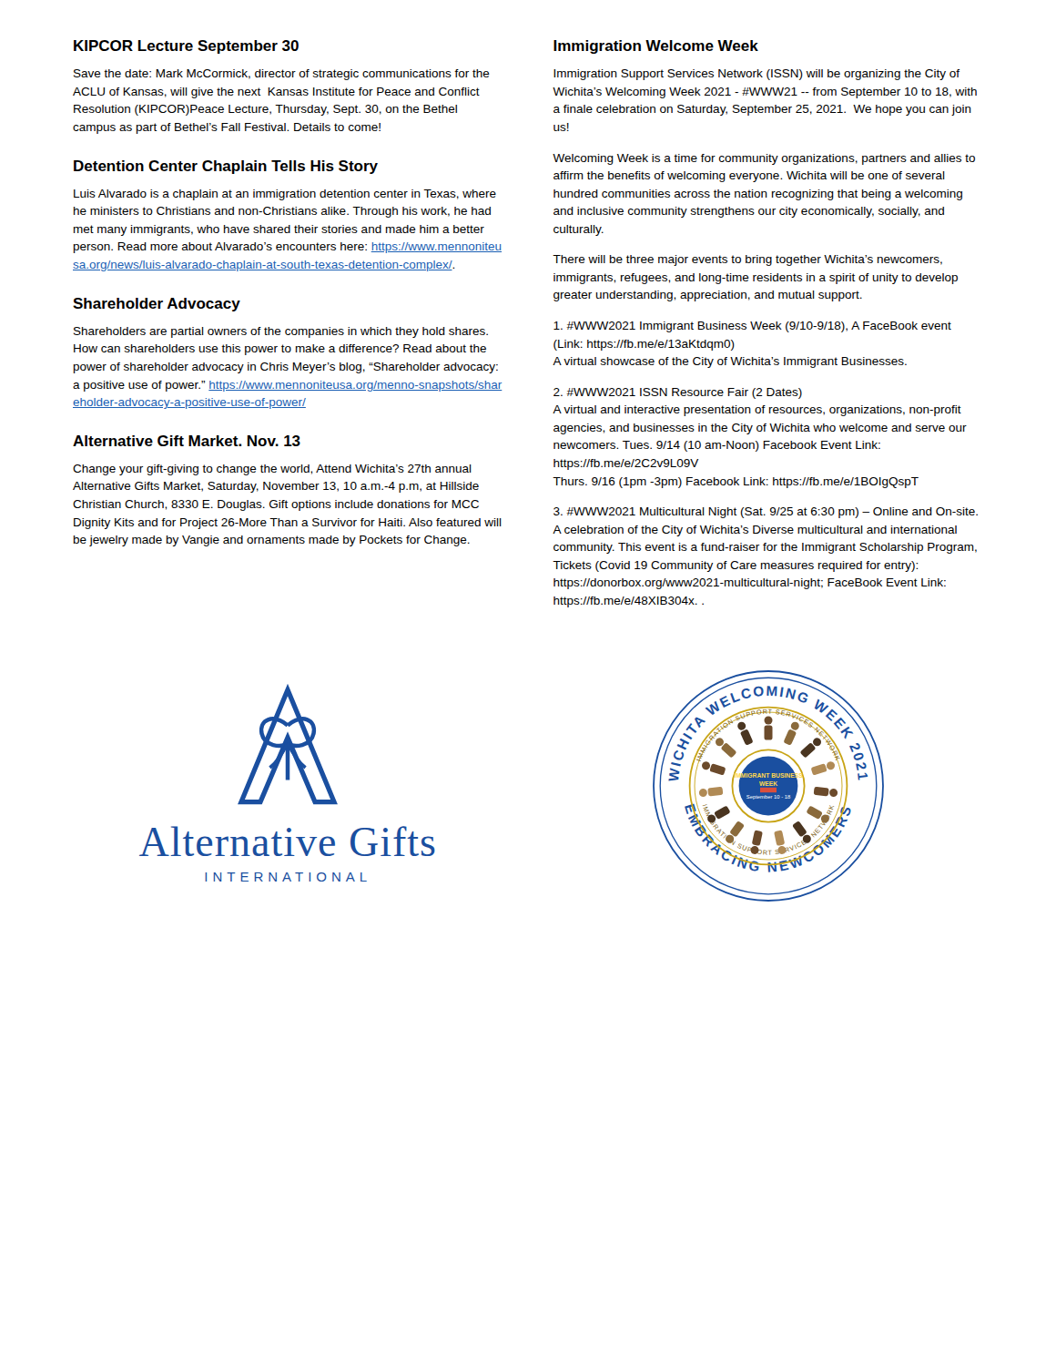KIPCOR Lecture September 30
Save the date: Mark McCormick, director of strategic communications for the ACLU of Kansas, will give the next Kansas Institute for Peace and Conflict Resolution (KIPCOR)Peace Lecture, Thursday, Sept. 30, on the Bethel campus as part of Bethel’s Fall Festival. Details to come!
Detention Center Chaplain Tells His Story
Luis Alvarado is a chaplain at an immigration detention center in Texas, where he ministers to Christians and non-Christians alike. Through his work, he had met many immigrants, who have shared their stories and made him a better person. Read more about Alvarado’s encounters here: https://www.mennoniteusa.org/news/luis-alvarado-chaplain-at-south-texas-detention-complex/.
Shareholder Advocacy
Shareholders are partial owners of the companies in which they hold shares. How can shareholders use this power to make a difference? Read about the power of shareholder advocacy in Chris Meyer’s blog, “Shareholder advocacy: a positive use of power.” https://www.mennoniteusa.org/menno-snapshots/shareholder-advocacy-a-positive-use-of-power/
Alternative Gift Market. Nov. 13
Change your gift-giving to change the world, Attend Wichita’s 27th annual Alternative Gifts Market, Saturday, November 13, 10 a.m.-4 p.m, at Hillside Christian Church, 8330 E. Douglas. Gift options include donations for MCC Dignity Kits and for Project 26-More Than a Survivor for Haiti. Also featured will be jewelry made by Vangie and ornaments made by Pockets for Change.
Immigration Welcome Week
Immigration Support Services Network (ISSN) will be organizing the City of Wichita’s Welcoming Week 2021 - #WWW21 -- from September 10 to 18, with a finale celebration on Saturday, September 25, 2021. We hope you can join us!
Welcoming Week is a time for community organizations, partners and allies to affirm the benefits of welcoming everyone. Wichita will be one of several hundred communities across the nation recognizing that being a welcoming and inclusive community strengthens our city economically, socially, and culturally.
There will be three major events to bring together Wichita’s newcomers, immigrants, refugees, and long-time residents in a spirit of unity to develop greater understanding, appreciation, and mutual support.
1. #WWW2021 Immigrant Business Week (9/10-9/18), A FaceBook event (Link: https://fb.me/e/13aKtdqm0)
A virtual showcase of the City of Wichita’s Immigrant Businesses.
2. #WWW2021 ISSN Resource Fair (2 Dates)
A virtual and interactive presentation of resources, organizations, non-profit agencies, and businesses in the City of Wichita who welcome and serve our newcomers. Tues. 9/14 (10 am-Noon) Facebook Event Link: https://fb.me/e/2C2v9L09V
Thurs. 9/16 (1pm -3pm) Facebook Link: https://fb.me/e/1BOIgQspT
3. #WWW2021 Multicultural Night (Sat. 9/25 at 6:30 pm) – Online and On-site.
A celebration of the City of Wichita’s Diverse multicultural and international community. This event is a fund-raiser for the Immigrant Scholarship Program, Tickets (Covid 19 Community of Care measures required for entry): https://donorbox.org/www2021-multicultural-night; FaceBook Event Link: https://fb.me/e/48XIB304x. .
Alternative Gifts
INTERNATIONAL
WICHITA WELCOMING WEEK 2021 EMBRACING NEWCOMERS IMMIGRATION SUPPORT SERVICES NETWORK IMMIGRATION SUPPORT SERVICES NETWORK IMMIGRANT BUSINESS WEEK September 10 - 18